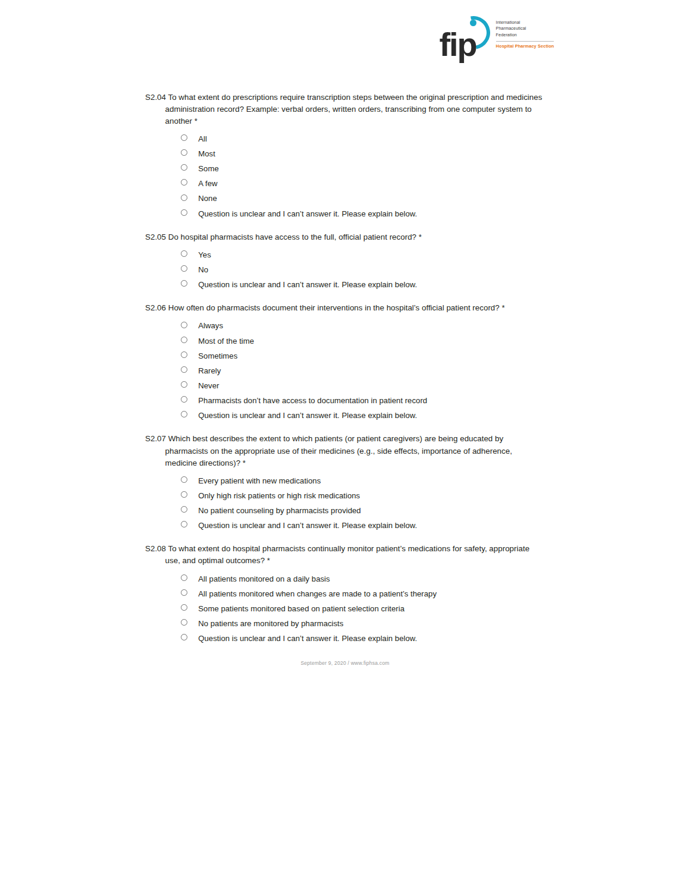fip
International
Pharmaceutical
Federation
Hospital Pharmacy Section
S2.04 To what extent do prescriptions require transcription steps between the original prescription and medicines administration record? Example: verbal orders, written orders, transcribing from one computer system to another *
All
Most
Some
A few
None
Question is unclear and I can’t answer it. Please explain below.
S2.05 Do hospital pharmacists have access to the full, official patient record? *
Yes
No
Question is unclear and I can’t answer it. Please explain below.
S2.06 How often do pharmacists document their interventions in the hospital’s official patient record? *
Always
Most of the time
Sometimes
Rarely
Never
Pharmacists don’t have access to documentation in patient record
Question is unclear and I can’t answer it. Please explain below.
S2.07 Which best describes the extent to which patients (or patient caregivers) are being educated by pharmacists on the appropriate use of their medicines (e.g., side effects, importance of adherence, medicine directions)? *
Every patient with new medications
Only high risk patients or high risk medications
No patient counseling by pharmacists provided
Question is unclear and I can’t answer it. Please explain below.
S2.08 To what extent do hospital pharmacists continually monitor patient’s medications for safety, appropriate use, and optimal outcomes? *
All patients monitored on a daily basis
All patients monitored when changes are made to a patient’s therapy
Some patients monitored based on patient selection criteria
No patients are monitored by pharmacists
Question is unclear and I can’t answer it. Please explain below.
September 9, 2020 / www.fiphsa.com